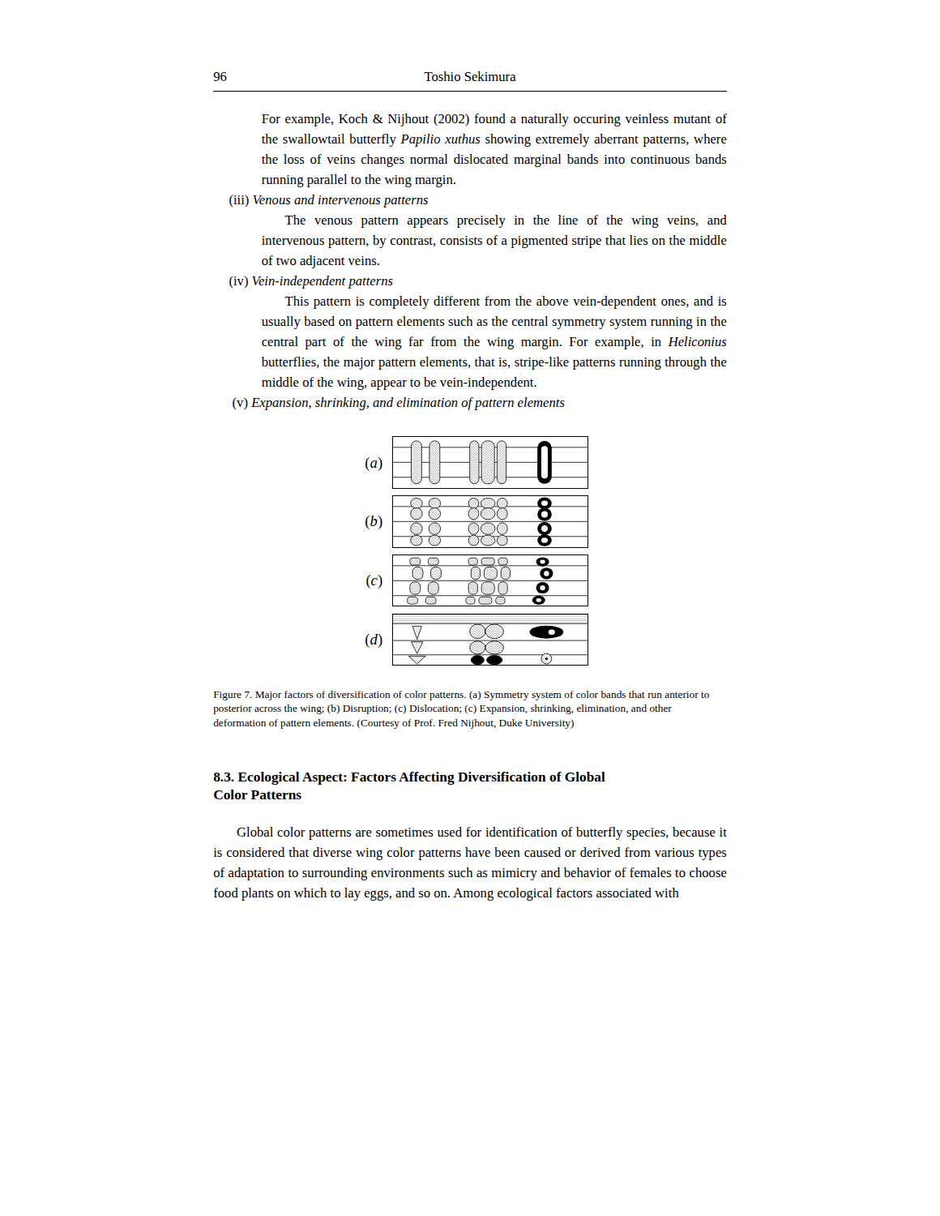96
Toshio Sekimura
For example, Koch & Nijhout (2002) found a naturally occuring veinless mutant of the swallowtail butterfly Papilio xuthus showing extremely aberrant patterns, where the loss of veins changes normal dislocated marginal bands into continuous bands running parallel to the wing margin.
(iii) Venous and intervenous patterns
The venous pattern appears precisely in the line of the wing veins, and intervenous pattern, by contrast, consists of a pigmented stripe that lies on the middle of two adjacent veins.
(iv) Vein‑independent patterns
This pattern is completely different from the above vein-dependent ones, and is usually based on pattern elements such as the central symmetry system running in the central part of the wing far from the wing margin. For example, in Heliconius butterflies, the major pattern elements, that is, stripe-like patterns running through the middle of the wing, appear to be vein-independent.
(v) Expansion, shrinking, and elimination of pattern elements
(a)
(b)
(c)
(d)
Figure 7. Major factors of diversification of color patterns. (a) Symmetry system of color bands that run anterior to posterior across the wing; (b) Disruption; (c) Dislocation; (c) Expansion, shrinking, elimination, and other deformation of pattern elements. (Courtesy of Prof. Fred Nijhout, Duke University)
8.3. Ecological Aspect: Factors Affecting Diversification of Global
Color Patterns
Global color patterns are sometimes used for identification of butterfly species, because it is considered that diverse wing color patterns have been caused or derived from various types of adaptation to surrounding environments such as mimicry and behavior of females to choose food plants on which to lay eggs, and so on. Among ecological factors associated with